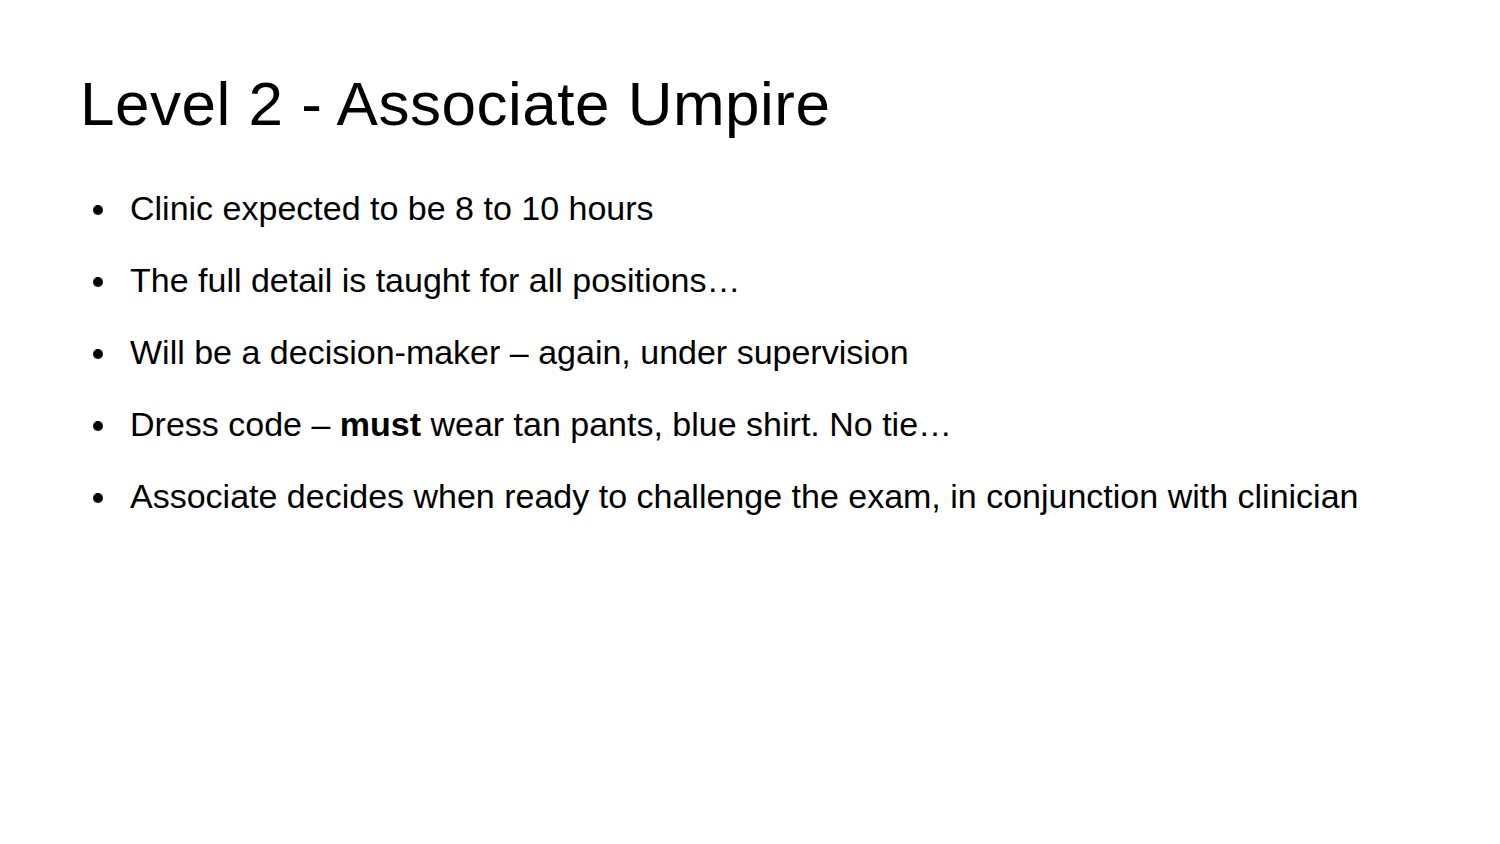Level 2 - Associate Umpire
Clinic expected to be 8 to 10 hours
The full detail is taught for all positions…
Will be a decision-maker – again, under supervision
Dress code – must wear tan pants, blue shirt. No tie…
Associate decides when ready to challenge the exam, in conjunction with clinician